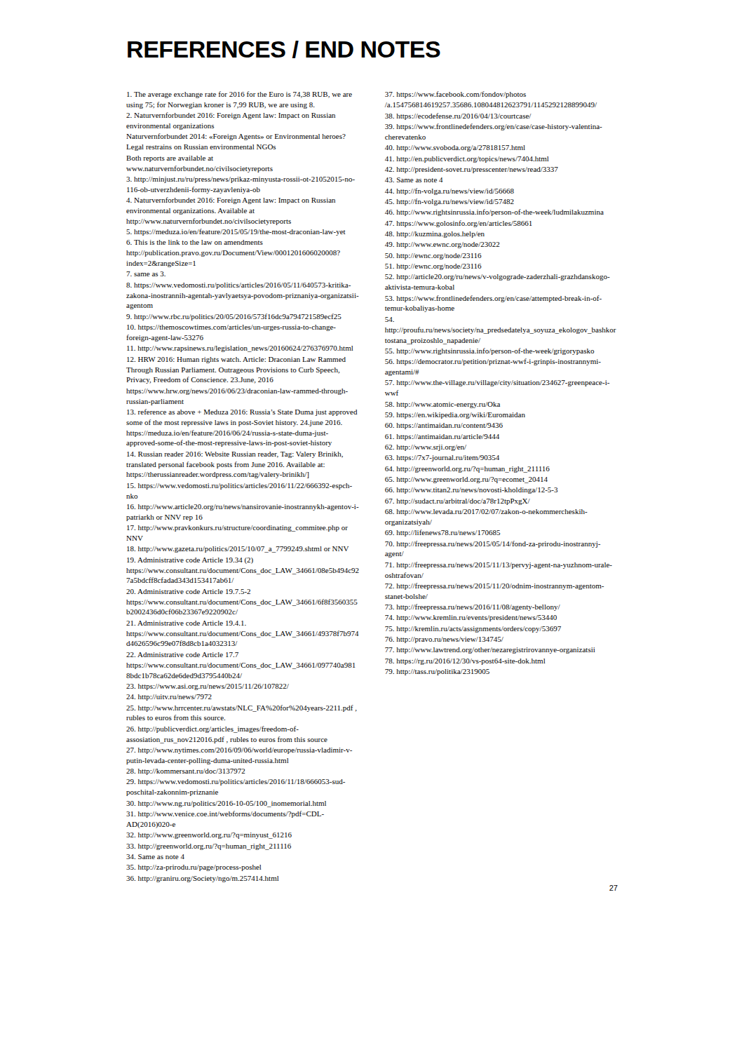REFERENCES / END NOTES
1. The average exchange rate for 2016 for the Euro is 74,38 RUB, we are using 75; for Norwegian kroner is 7,99 RUB, we are using 8.
2. Naturvernforbundet 2016: Foreign Agent law: Impact on Russian environmental organizations
Naturvernforbundet 2014: «Foreign Agents» or Environmental heroes? Legal restrains on Russian environmental NGOs
Both reports are available at www.naturvernforbundet.no/civilsocietyreports
3. http://minjust.ru/ru/press/news/prikaz-minyusta-rossii-ot-21052015-no-116-ob-utverzhdenii-formy-zayavleniya-ob
4. Naturvernforbundet 2016: Foreign Agent law: Impact on Russian environmental organizations. Available at http://www.naturvernforbundet.no/civilsocietyreports
5. https://meduza.io/en/feature/2015/05/19/the-most-draconian-law-yet
6. This is the link to the law on amendments http://publication.pravo.gov.ru/Document/View/0001201606020008?index=2&rangeSize=1
7. same as 3.
8. https://www.vedomosti.ru/politics/articles/2016/05/11/640573-kritika-zakona-inostrannih-agentah-yavlyaetsya-povodom-priznaniya-organizatsii-agentom
9. http://www.rbc.ru/politics/20/05/2016/573f16dc9a794721589ecf25
10. https://themoscowtimes.com/articles/un-urges-russia-to-change-foreign-agent-law-53276
11. http://www.rapsinews.ru/legislation_news/20160624/276376970.html
12. HRW 2016: Human rights watch. Article: Draconian Law Rammed Through Russian Parliament. Outrageous Provisions to Curb Speech, Privacy, Freedom of Conscience. 23.June, 2016
https://www.hrw.org/news/2016/06/23/draconian-law-rammed-through-russian-parliament
13. reference as above + Meduza 2016: Russia’s State Duma just approved some of the most repressive laws in post-Soviet history. 24.june 2016. https://meduza.io/en/feature/2016/06/24/russia-s-state-duma-just-approved-some-of-the-most-repressive-laws-in-post-soviet-history
14. Russian reader 2016: Website Russian reader, Tag: Valery Brinikh, translated personal facebook posts from June 2016. Available at: https://therussianreader.wordpress.com/tag/valery-brinikh/]
15. https://www.vedomosti.ru/politics/articles/2016/11/22/666392-espch-nko
16. http://www.article20.org/ru/news/nansirovanie-inostrannykh-agentov-i-patriarkh or NNV rep 16
17. http://www.pravkonkurs.ru/structure/coordinating_commitee.php or NNV
18. http://www.gazeta.ru/politics/2015/10/07_a_7799249.shtml or NNV
19. Administrative code Article 19.34 (2) https://www.consultant.ru/document/Cons_doc_LAW_34661/08e5b494c927a5bdcff8cfadad343d153417ab61/
20. Administrative code Article 19.7.5-2 https://www.consultant.ru/document/Cons_doc_LAW_34661/6f8f3560355b2002436d0cf06b23367e9220902c/
21. Administrative code Article 19.4.1. https://www.consultant.ru/document/Cons_doc_LAW_34661/49378f7b974d4626596c99e07f8d8cb1a4032313/
22. Administrative code Article 17.7 https://www.consultant.ru/document/Cons_doc_LAW_34661/097740a9818bdc1b78ca62de6ded9d3795440b24/
23. https://www.asi.org.ru/news/2015/11/26/107822/
24. http://uitv.ru/news/7972
25. http://www.hrrcenter.ru/awstats/NLC_FA%20for%204years-2211.pdf , rubles to euros from this source.
26. http://publicverdict.org/articles_images/freedom-of-assosiation_rus_nov212016.pdf , rubles to euros from this source
27. http://www.nytimes.com/2016/09/06/world/europe/russia-vladimir-v-putin-levada-center-polling-duma-united-russia.html
28. http://kommersant.ru/doc/3137972
29. https://www.vedomosti.ru/politics/articles/2016/11/18/666053-sud-poschital-zakonnim-priznanie
30. http://www.ng.ru/politics/2016-10-05/100_inomemorial.html
31. http://www.venice.coe.int/webforms/documents/?pdf=CDL-AD(2016)020-e
32. http://www.greenworld.org.ru/?q=minyust_61216
33. http://greenworld.org.ru/?q=human_right_211116
34. Same as note 4
35. http://za-prirodu.ru/page/process-poshel
36. http://graniru.org/Society/ngo/m.257414.html
37. https://www.facebook.com/fondov/photos
/a.154756814619257.35686.108044812623791/1145292128899049/
38. https://ecodefense.ru/2016/04/13/courtcase/
39. https://www.frontlinedefenders.org/en/case/case-history-valentina-cherevatenko
40. http://www.svoboda.org/a/27818157.html
41. http://en.publicverdict.org/topics/news/7404.html
42. http://president-sovet.ru/presscenter/news/read/3337
43. Same as note 4
44. http://fn-volga.ru/news/view/id/56668
45. http://fn-volga.ru/news/view/id/57482
46. http://www.rightsinrussia.info/person-of-the-week/ludmilakuzmina
47. https://www.golosinfo.org/en/articles/58661
48. http://kuzmina.golos.help/en
49. http://www.ewnc.org/node/23022
50. http://ewnc.org/node/23116
51. http://ewnc.org/node/23116
52. http://article20.org/ru/news/v-volgograde-zaderzhali-grazhdanskogo-aktivista-temura-kobal
53. https://www.frontlinedefenders.org/en/case/attempted-break-in-of-temur-kobaliyas-home
54. http://proufu.ru/news/society/na_predsedatelya_soyuza_ekologov_bashkortostana_proizoshlo_napadenie/
55. http://www.rightsinrussia.info/person-of-the-week/grigorypasko
56. https://democrator.ru/petition/priznat-wwf-i-grinpis-inostrannymi-agentami/#
57. http://www.the-village.ru/village/city/situation/234627-greenpeace-i-wwf
58. http://www.atomic-energy.ru/Oka
59. https://en.wikipedia.org/wiki/Euromaidan
60. https://antimaidan.ru/content/9436
61. https://antimaidan.ru/article/9444
62. http://www.srji.org/en/
63. https://7x7-journal.ru/item/90354
64. http://greenworld.org.ru/?q=human_right_211116
65. http://www.greenworld.org.ru/?q=ecomet_20414
66. http://www.titan2.ru/news/novosti-kholdinga/12-5-3
67. http://sudact.ru/arbitral/doc/a78r12tpPxgX/
68. http://www.levada.ru/2017/02/07/zakon-o-nekommercheskih-organizatsiyah/
69. http://lifenews78.ru/news/170685
70. http://freepressa.ru/news/2015/05/14/fond-za-prirodu-inostrannyj-agent/
71. http://freepressa.ru/news/2015/11/13/pervyj-agent-na-yuzhnom-urale-oshtrafovan/
72. http://freepressa.ru/news/2015/11/20/odnim-inostrannym-agentom-stanet-bolshe/
73. http://freepressa.ru/news/2016/11/08/agenty-bellony/
74. http://www.kremlin.ru/events/president/news/53440
75. http://kremlin.ru/acts/assignments/orders/copy/53697
76. http://pravo.ru/news/view/134745/
77. http://www.lawtrend.org/other/nezaregistrirovannye-organizatsii
78. https://rg.ru/2016/12/30/vs-post64-site-dok.html
79. http://tass.ru/politika/2319005
27